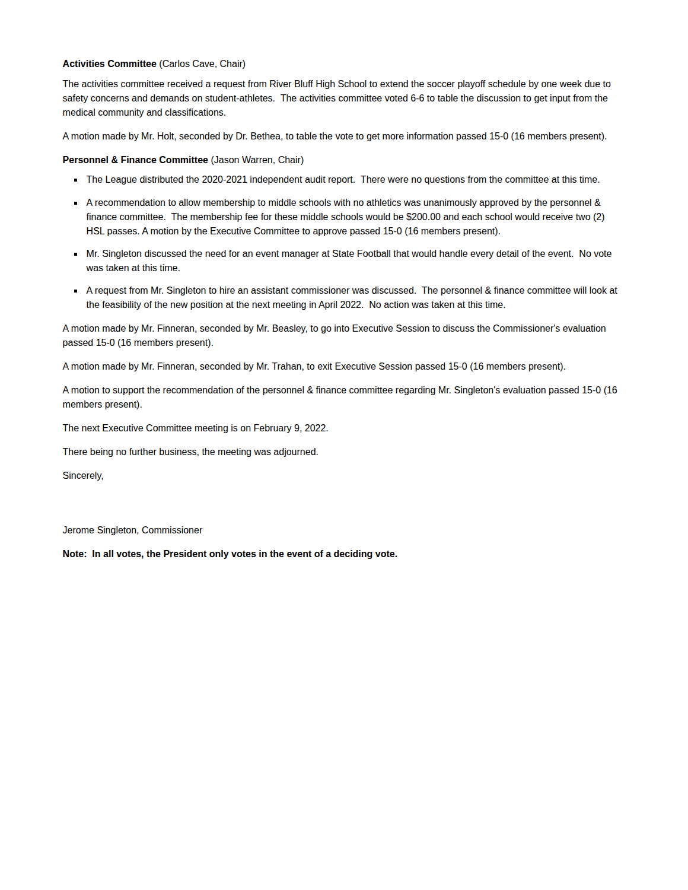Activities Committee (Carlos Cave, Chair)
The activities committee received a request from River Bluff High School to extend the soccer playoff schedule by one week due to safety concerns and demands on student-athletes. The activities committee voted 6-6 to table the discussion to get input from the medical community and classifications.
A motion made by Mr. Holt, seconded by Dr. Bethea, to table the vote to get more information passed 15-0 (16 members present).
Personnel & Finance Committee (Jason Warren, Chair)
The League distributed the 2020-2021 independent audit report. There were no questions from the committee at this time.
A recommendation to allow membership to middle schools with no athletics was unanimously approved by the personnel & finance committee. The membership fee for these middle schools would be $200.00 and each school would receive two (2) HSL passes. A motion by the Executive Committee to approve passed 15-0 (16 members present).
Mr. Singleton discussed the need for an event manager at State Football that would handle every detail of the event. No vote was taken at this time.
A request from Mr. Singleton to hire an assistant commissioner was discussed. The personnel & finance committee will look at the feasibility of the new position at the next meeting in April 2022. No action was taken at this time.
A motion made by Mr. Finneran, seconded by Mr. Beasley, to go into Executive Session to discuss the Commissioner's evaluation passed 15-0 (16 members present).
A motion made by Mr. Finneran, seconded by Mr. Trahan, to exit Executive Session passed 15-0 (16 members present).
A motion to support the recommendation of the personnel & finance committee regarding Mr. Singleton's evaluation passed 15-0 (16 members present).
The next Executive Committee meeting is on February 9, 2022.
There being no further business, the meeting was adjourned.
Sincerely,
Jerome Singleton, Commissioner
Note: In all votes, the President only votes in the event of a deciding vote.